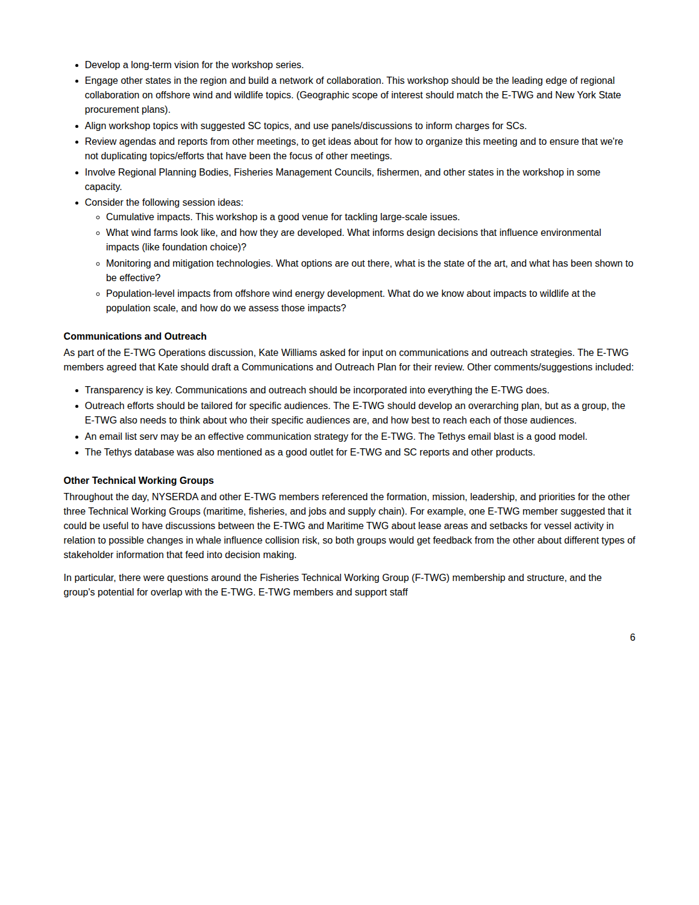Develop a long-term vision for the workshop series.
Engage other states in the region and build a network of collaboration. This workshop should be the leading edge of regional collaboration on offshore wind and wildlife topics. (Geographic scope of interest should match the E-TWG and New York State procurement plans).
Align workshop topics with suggested SC topics, and use panels/discussions to inform charges for SCs.
Review agendas and reports from other meetings, to get ideas about for how to organize this meeting and to ensure that we're not duplicating topics/efforts that have been the focus of other meetings.
Involve Regional Planning Bodies, Fisheries Management Councils, fishermen, and other states in the workshop in some capacity.
Consider the following session ideas:
Cumulative impacts. This workshop is a good venue for tackling large-scale issues.
What wind farms look like, and how they are developed. What informs design decisions that influence environmental impacts (like foundation choice)?
Monitoring and mitigation technologies. What options are out there, what is the state of the art, and what has been shown to be effective?
Population-level impacts from offshore wind energy development. What do we know about impacts to wildlife at the population scale, and how do we assess those impacts?
Communications and Outreach
As part of the E-TWG Operations discussion, Kate Williams asked for input on communications and outreach strategies. The E-TWG members agreed that Kate should draft a Communications and Outreach Plan for their review. Other comments/suggestions included:
Transparency is key. Communications and outreach should be incorporated into everything the E-TWG does.
Outreach efforts should be tailored for specific audiences. The E-TWG should develop an overarching plan, but as a group, the E-TWG also needs to think about who their specific audiences are, and how best to reach each of those audiences.
An email list serv may be an effective communication strategy for the E-TWG. The Tethys email blast is a good model.
The Tethys database was also mentioned as a good outlet for E-TWG and SC reports and other products.
Other Technical Working Groups
Throughout the day, NYSERDA and other E-TWG members referenced the formation, mission, leadership, and priorities for the other three Technical Working Groups (maritime, fisheries, and jobs and supply chain). For example, one E-TWG member suggested that it could be useful to have discussions between the E-TWG and Maritime TWG about lease areas and setbacks for vessel activity in relation to possible changes in whale influence collision risk, so both groups would get feedback from the other about different types of stakeholder information that feed into decision making.
In particular, there were questions around the Fisheries Technical Working Group (F-TWG) membership and structure, and the group's potential for overlap with the E-TWG. E-TWG members and support staff
6